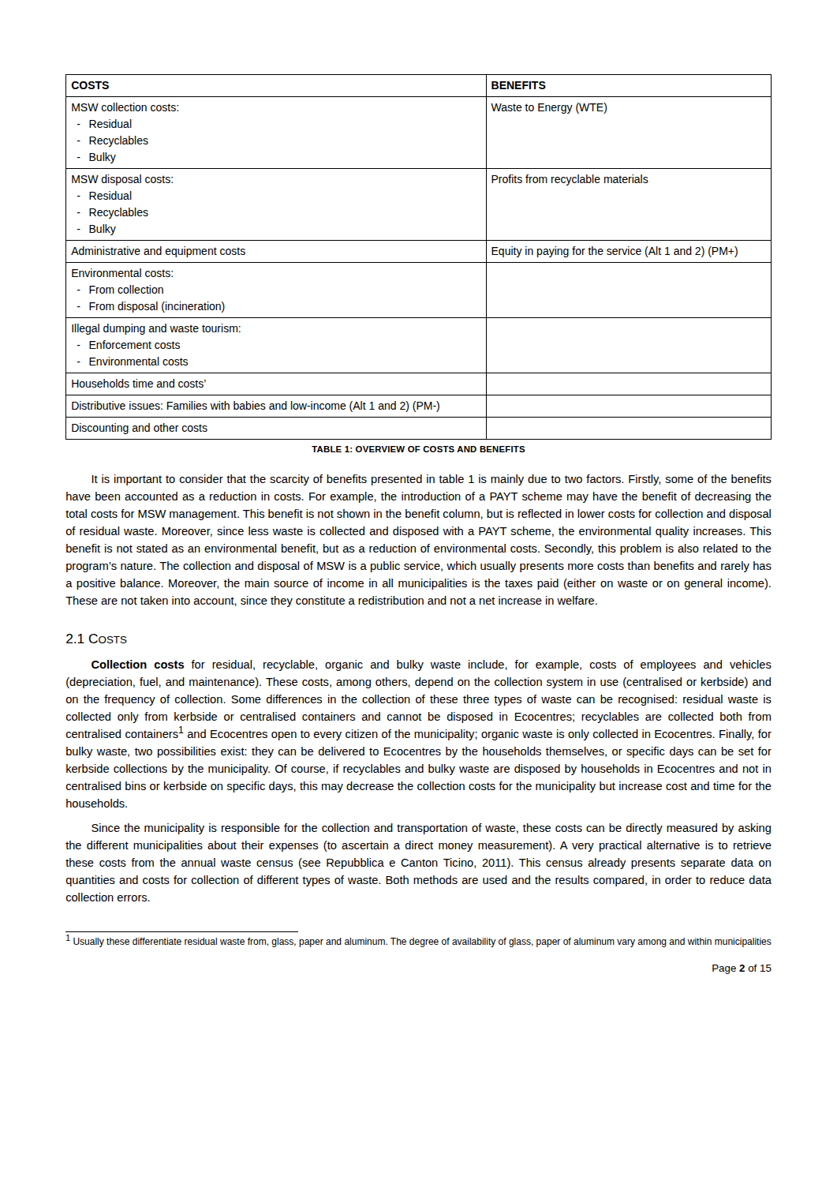| COSTS | BENEFITS |
| --- | --- |
| MSW collection costs: Residual Recyclables Bulky | Waste to Energy (WTE) |
| MSW disposal costs: Residual Recyclables Bulky | Profits from recyclable materials |
| Administrative and equipment costs | Equity in paying for the service (Alt 1 and 2) (PM+) |
| Environmental costs: From collection From disposal (incineration) | |
| Illegal dumping and waste tourism: Enforcement costs Environmental costs | |
| Households time and costs’ | |
| Distributive issues: Families with babies and low-income (Alt 1 and 2) (PM-) | |
| Discounting and other costs | |
TABLE 1: OVERVIEW OF COSTS AND BENEFITS
It is important to consider that the scarcity of benefits presented in table 1 is mainly due to two factors. Firstly, some of the benefits have been accounted as a reduction in costs. For example, the introduction of a PAYT scheme may have the benefit of decreasing the total costs for MSW management. This benefit is not shown in the benefit column, but is reflected in lower costs for collection and disposal of residual waste. Moreover, since less waste is collected and disposed with a PAYT scheme, the environmental quality increases. This benefit is not stated as an environmental benefit, but as a reduction of environmental costs. Secondly, this problem is also related to the program’s nature. The collection and disposal of MSW is a public service, which usually presents more costs than benefits and rarely has a positive balance. Moreover, the main source of income in all municipalities is the taxes paid (either on waste or on general income). These are not taken into account, since they constitute a redistribution and not a net increase in welfare.
2.1 COSTS
Collection costs for residual, recyclable, organic and bulky waste include, for example, costs of employees and vehicles (depreciation, fuel, and maintenance). These costs, among others, depend on the collection system in use (centralised or kerbside) and on the frequency of collection. Some differences in the collection of these three types of waste can be recognised: residual waste is collected only from kerbside or centralised containers and cannot be disposed in Ecocentres; recyclables are collected both from centralised containers1 and Ecocentres open to every citizen of the municipality; organic waste is only collected in Ecocentres. Finally, for bulky waste, two possibilities exist: they can be delivered to Ecocentres by the households themselves, or specific days can be set for kerbside collections by the municipality. Of course, if recyclables and bulky waste are disposed by households in Ecocentres and not in centralised bins or kerbside on specific days, this may decrease the collection costs for the municipality but increase cost and time for the households.
Since the municipality is responsible for the collection and transportation of waste, these costs can be directly measured by asking the different municipalities about their expenses (to ascertain a direct money measurement). A very practical alternative is to retrieve these costs from the annual waste census (see Repubblica e Canton Ticino, 2011). This census already presents separate data on quantities and costs for collection of different types of waste. Both methods are used and the results compared, in order to reduce data collection errors.
1 Usually these differentiate residual waste from, glass, paper and aluminum. The degree of availability of glass, paper of aluminum vary among and within municipalities
Page 2 of 15